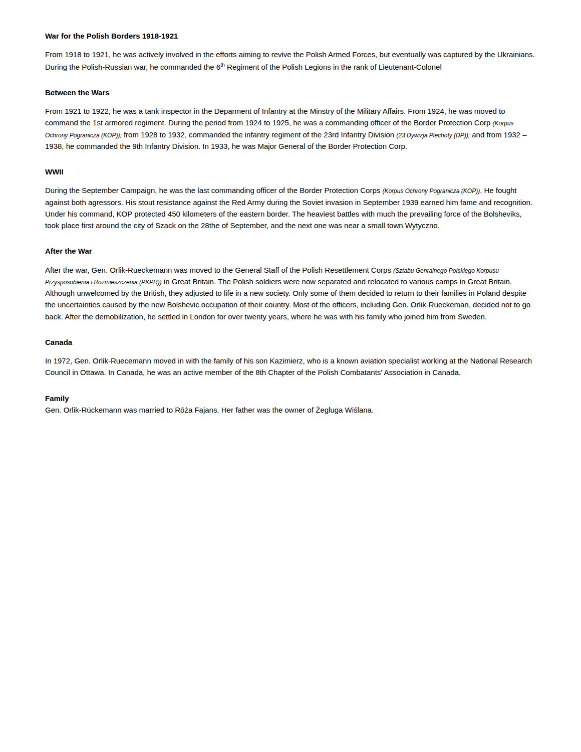War for the Polish Borders 1918-1921
From 1918 to 1921, he was actively involved in the efforts aiming to revive the Polish Armed Forces, but eventually was captured by the Ukrainians. During the Polish-Russian war, he commanded the 6th Regiment of the Polish Legions in the rank of Lieutenant-Colonel
Between the Wars
From 1921 to 1922, he was a tank inspector in the Deparment of Infantry at the Minstry of the Military Affairs. From 1924, he was moved to command the 1st armored regiment. During the period from 1924 to 1925, he was a commanding officer of the Border Protection Corp (Korpus Ochrony Pogranicza (KOP)); from 1928 to 1932, commanded the infantry regiment of the 23rd Infantry Division (23 Dywizja Piechoty (DP)); and from 1932 – 1938, he commanded the 9th Infantry Division. In 1933, he was Major General of the Border Protection Corp.
WWII
During the September Campaign, he was the last commanding officer of the Border Protection Corps (Korpus Ochrony Pogranicza (KOP)). He fought against both agressors. His stout resistance against the Red Army during the Soviet invasion in September 1939 earned him fame and recognition. Under his command, KOP protected 450 kilometers of the eastern border. The heaviest battles with much the prevailing force of the Bolsheviks, took place first around the city of Szack on the 28the of September, and the next one was near a small town Wytyczno.
After the War
After the war, Gen. Orlik-Rueckemann was moved to the General Staff of the Polish Resettlement Corps (Sztabu Genralnego Polskiego Korpusu Przysposobienia i Rozmieszczenia (PKPR)) in Great Britain. The Polish soldiers were now separated and relocated to various camps in Great Britain. Although unwelcomed by the British, they adjusted to life in a new society. Only some of them decided to return to their families in Poland despite the uncertainties caused by the new Bolshevic occupation of their country. Most of the officers, including Gen. Orlik-Rueckeman, decided not to go back. After the demobilization, he settled in London for over twenty years, where he was with his family who joined him from Sweden.
Canada
In 1972, Gen. Orlik-Ruecemann moved in with the family of his son Kazimierz, who is a known aviation specialist working at the National Research Council in Ottawa. In Canada, he was an active member of the 8th Chapter of the Polish Combatants' Association in Canada.
Family
Gen. Orlik-Rückemann was married to Róża Fajans. Her father was the owner of Żegluga Wiślana.